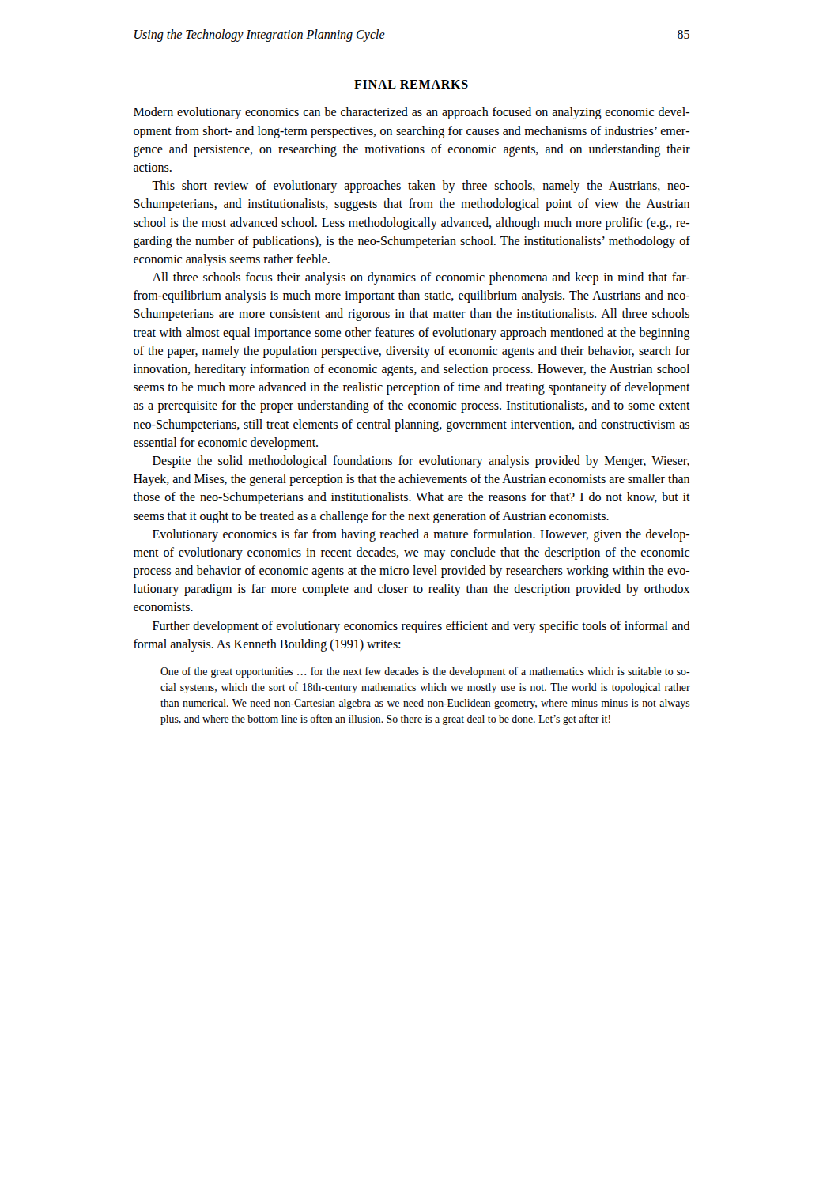Using the Technology Integration Planning Cycle 85
FINAL REMARKS
Modern evolutionary economics can be characterized as an approach focused on analyzing economic development from short- and long-term perspectives, on searching for causes and mechanisms of industries’ emergence and persistence, on researching the motivations of economic agents, and on understanding their actions.
This short review of evolutionary approaches taken by three schools, namely the Austrians, neo-Schumpeterians, and institutionalists, suggests that from the methodological point of view the Austrian school is the most advanced school. Less methodologically advanced, although much more prolific (e.g., regarding the number of publications), is the neo-Schumpeterian school. The institutionalists’ methodology of economic analysis seems rather feeble.
All three schools focus their analysis on dynamics of economic phenomena and keep in mind that far-from-equilibrium analysis is much more important than static, equilibrium analysis. The Austrians and neo-Schumpeterians are more consistent and rigorous in that matter than the institutionalists. All three schools treat with almost equal importance some other features of evolutionary approach mentioned at the beginning of the paper, namely the population perspective, diversity of economic agents and their behavior, search for innovation, hereditary information of economic agents, and selection process. However, the Austrian school seems to be much more advanced in the realistic perception of time and treating spontaneity of development as a prerequisite for the proper understanding of the economic process. Institutionalists, and to some extent neo-Schumpeterians, still treat elements of central planning, government intervention, and constructivism as essential for economic development.
Despite the solid methodological foundations for evolutionary analysis provided by Menger, Wieser, Hayek, and Mises, the general perception is that the achievements of the Austrian economists are smaller than those of the neo-Schumpeterians and institutionalists. What are the reasons for that? I do not know, but it seems that it ought to be treated as a challenge for the next generation of Austrian economists.
Evolutionary economics is far from having reached a mature formulation. However, given the development of evolutionary economics in recent decades, we may conclude that the description of the economic process and behavior of economic agents at the micro level provided by researchers working within the evolutionary paradigm is far more complete and closer to reality than the description provided by orthodox economists.
Further development of evolutionary economics requires efficient and very specific tools of informal and formal analysis. As Kenneth Boulding (1991) writes:
One of the great opportunities … for the next few decades is the development of a mathematics which is suitable to social systems, which the sort of 18th-century mathematics which we mostly use is not. The world is topological rather than numerical. We need non-Cartesian algebra as we need non-Euclidean geometry, where minus minus is not always plus, and where the bottom line is often an illusion. So there is a great deal to be done. Let’s get after it!